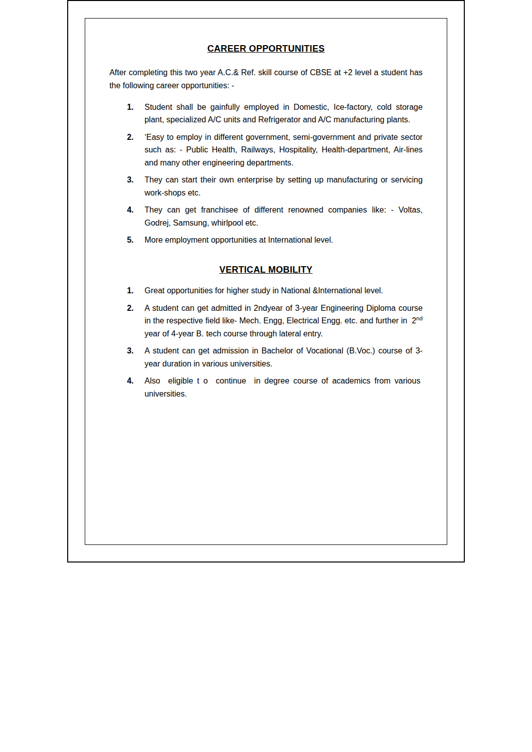CAREER OPPORTUNITIES
After completing this two year A.C.& Ref. skill course of CBSE at +2 level a student has the following career opportunities: -
Student shall be gainfully employed in Domestic, Ice-factory, cold storage plant, specialized A/C units and Refrigerator and A/C manufacturing plants.
‘Easy to employ in different government, semi-government and private sector such as: - Public Health, Railways, Hospitality, Health-department, Air-lines and many other engineering departments.
They can start their own enterprise by setting up manufacturing or servicing work-shops etc.
They can get franchisee of different renowned companies like: - Voltas, Godrej, Samsung, whirlpool etc.
More employment opportunities at International level.
VERTICAL MOBILITY
Great opportunities for higher study in National &International level.
A student can get admitted in 2ndyear of 3-year Engineering Diploma course in the respective field like- Mech. Engg, Electrical Engg. etc. and further in 2nd year of 4-year B. tech course through lateral entry.
A student can get admission in Bachelor of Vocational (B.Voc.) course of 3-year duration in various universities.
Also eligible t o continue in degree course of academics from various universities.